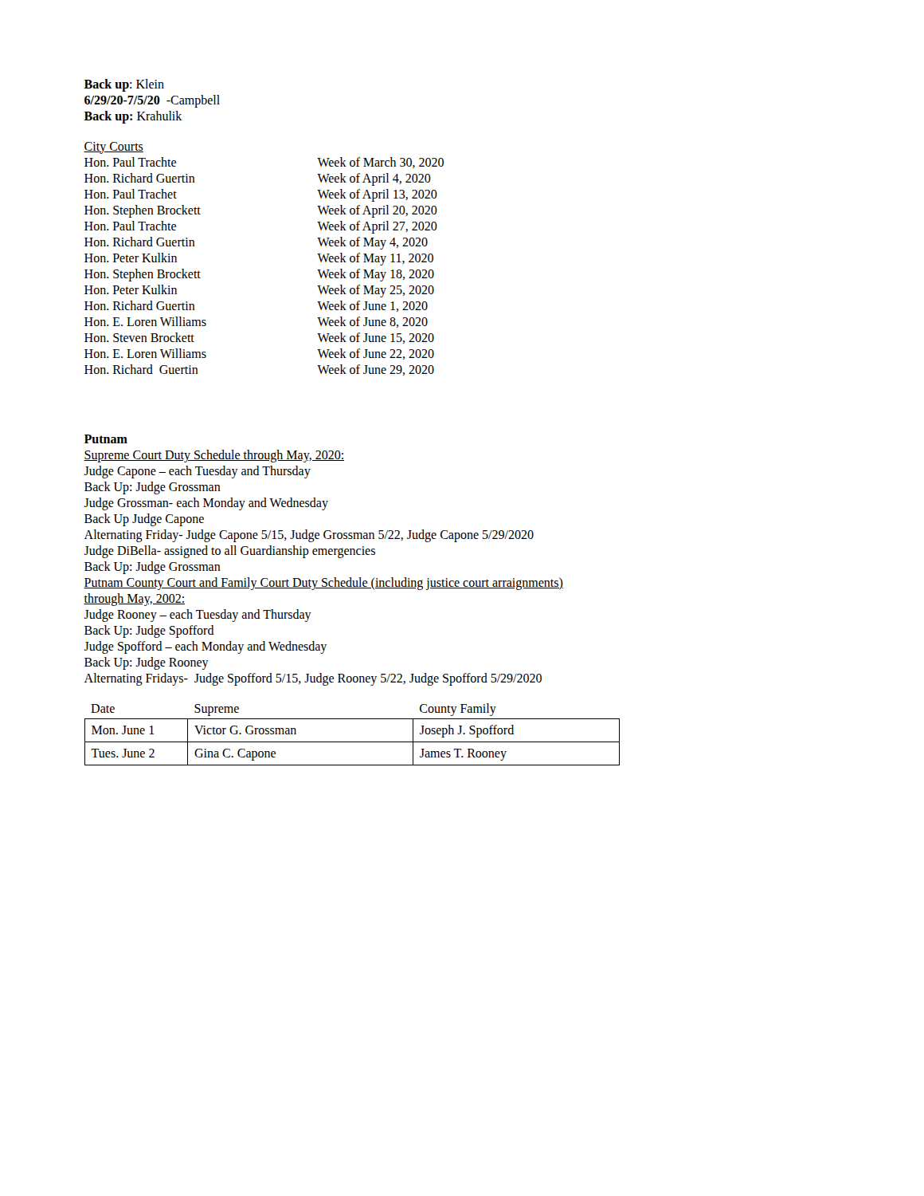Back up: Klein
6/29/20-7/5/20 -Campbell
Back up: Krahulik
City Courts
| Hon. Paul Trachte | Week of March 30, 2020 |
| Hon. Richard Guertin | Week of April 4, 2020 |
| Hon. Paul Trachet | Week of April 13, 2020 |
| Hon. Stephen Brockett | Week of April 20, 2020 |
| Hon. Paul Trachte | Week of April 27, 2020 |
| Hon. Richard Guertin | Week of May 4, 2020 |
| Hon. Peter Kulkin | Week of May 11, 2020 |
| Hon. Stephen Brockett | Week of May 18, 2020 |
| Hon. Peter Kulkin | Week of May 25, 2020 |
| Hon. Richard Guertin | Week of June 1, 2020 |
| Hon. E. Loren Williams | Week of June 8, 2020 |
| Hon. Steven Brockett | Week of June 15, 2020 |
| Hon. E. Loren Williams | Week of June 22, 2020 |
| Hon. Richard Guertin | Week of June 29, 2020 |
Putnam
Supreme Court Duty Schedule through May, 2020:
Judge Capone – each Tuesday and Thursday
Back Up: Judge Grossman
Judge Grossman- each Monday and Wednesday
Back Up Judge Capone
Alternating Friday- Judge Capone 5/15, Judge Grossman 5/22, Judge Capone 5/29/2020
Judge DiBella- assigned to all Guardianship emergencies
Back Up: Judge Grossman
Putnam County Court and Family Court Duty Schedule (including justice court arraignments)
through May, 2002:
Judge Rooney – each Tuesday and Thursday
Back Up: Judge Spofford
Judge Spofford – each Monday and Wednesday
Back Up: Judge Rooney
Alternating Fridays- Judge Spofford 5/15, Judge Rooney 5/22, Judge Spofford 5/29/2020
| Date | Supreme | County Family |
| --- | --- | --- |
| Mon. June 1 | Victor G. Grossman | Joseph J. Spofford |
| Tues. June 2 | Gina C. Capone | James T. Rooney |